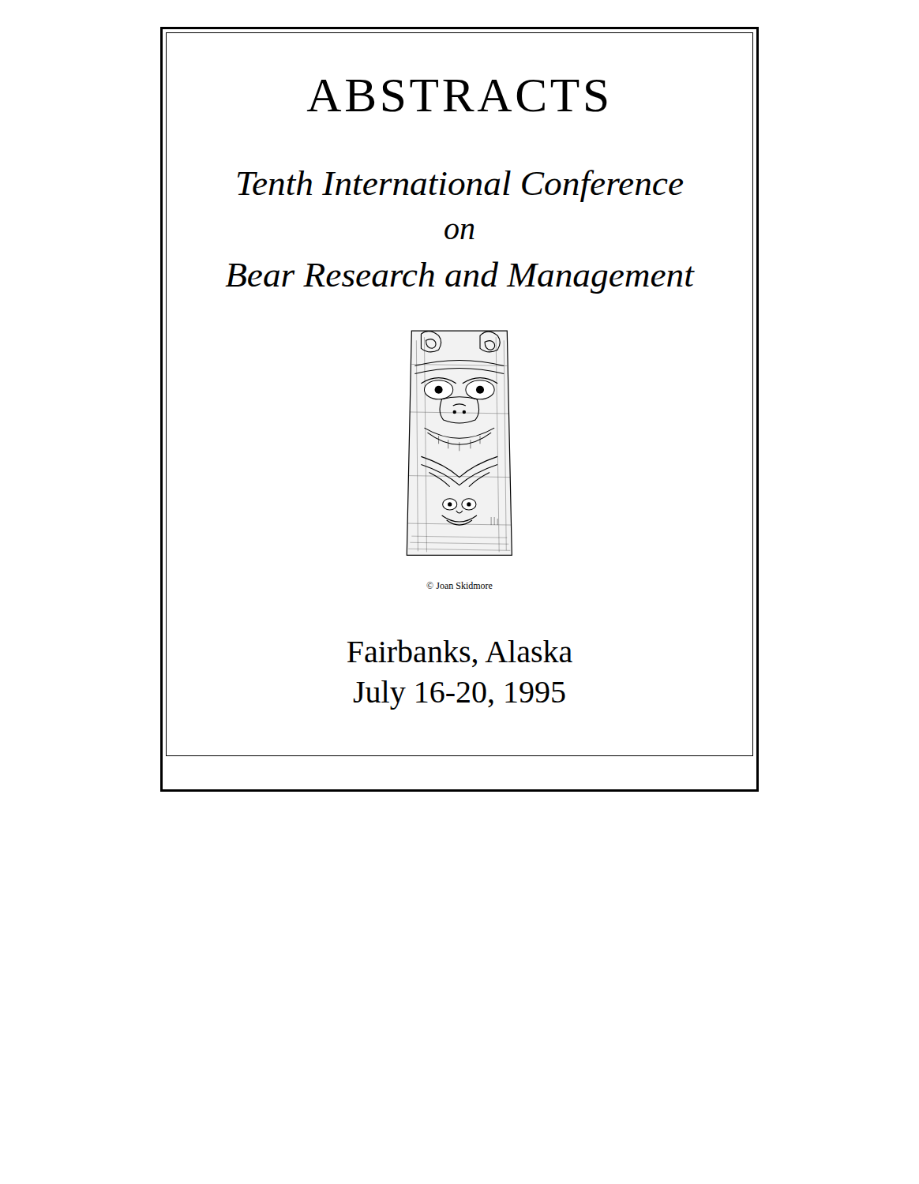ABSTRACTS
Tenth International Conference on Bear Research and Management
Carved wooden totem pole with a bear face Pen-and-ink style drawing of a weathered cedar totem pole carved with a stylized bear face: two ears at the top, large oval eyes, a broad snout with a wide toothed mouth, crossed paws below, and a small face motif at the base.
© Joan Skidmore
Fairbanks, Alaska
July 16-20, 1995